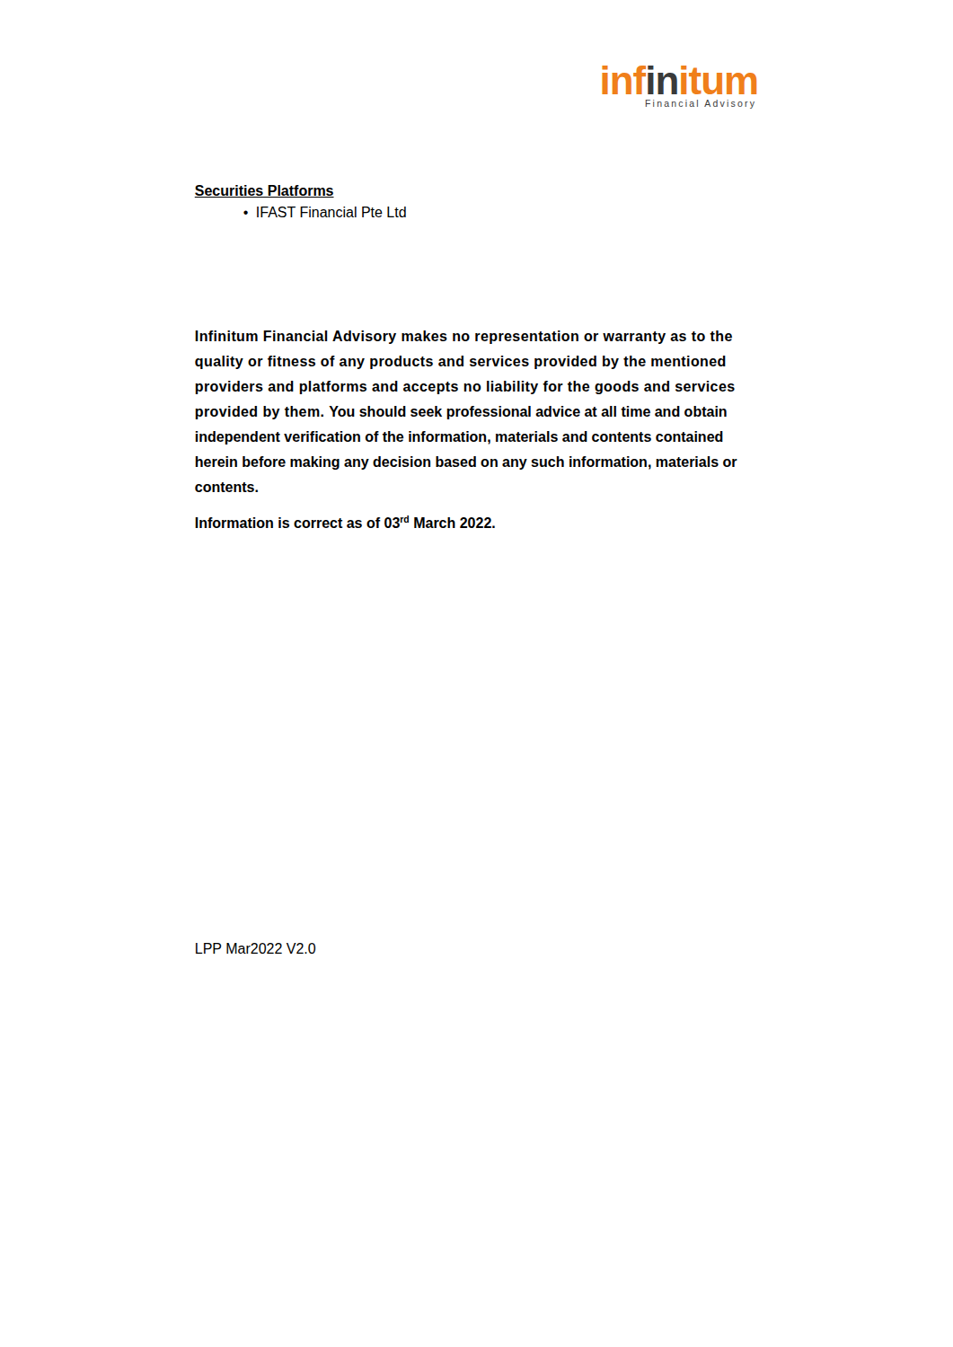infinitum
Financial Advisory
Securities Platforms
IFAST Financial Pte Ltd
Infinitum Financial Advisory makes no representation or warranty as to the quality or fitness of any products and services provided by the mentioned providers and platforms and accepts no liability for the goods and services provided by them. You should seek professional advice at all time and obtain independent verification of the information, materials and contents contained herein before making any decision based on any such information, materials or contents.
Information is correct as of 03rd March 2022.
LPP Mar2022 V2.0